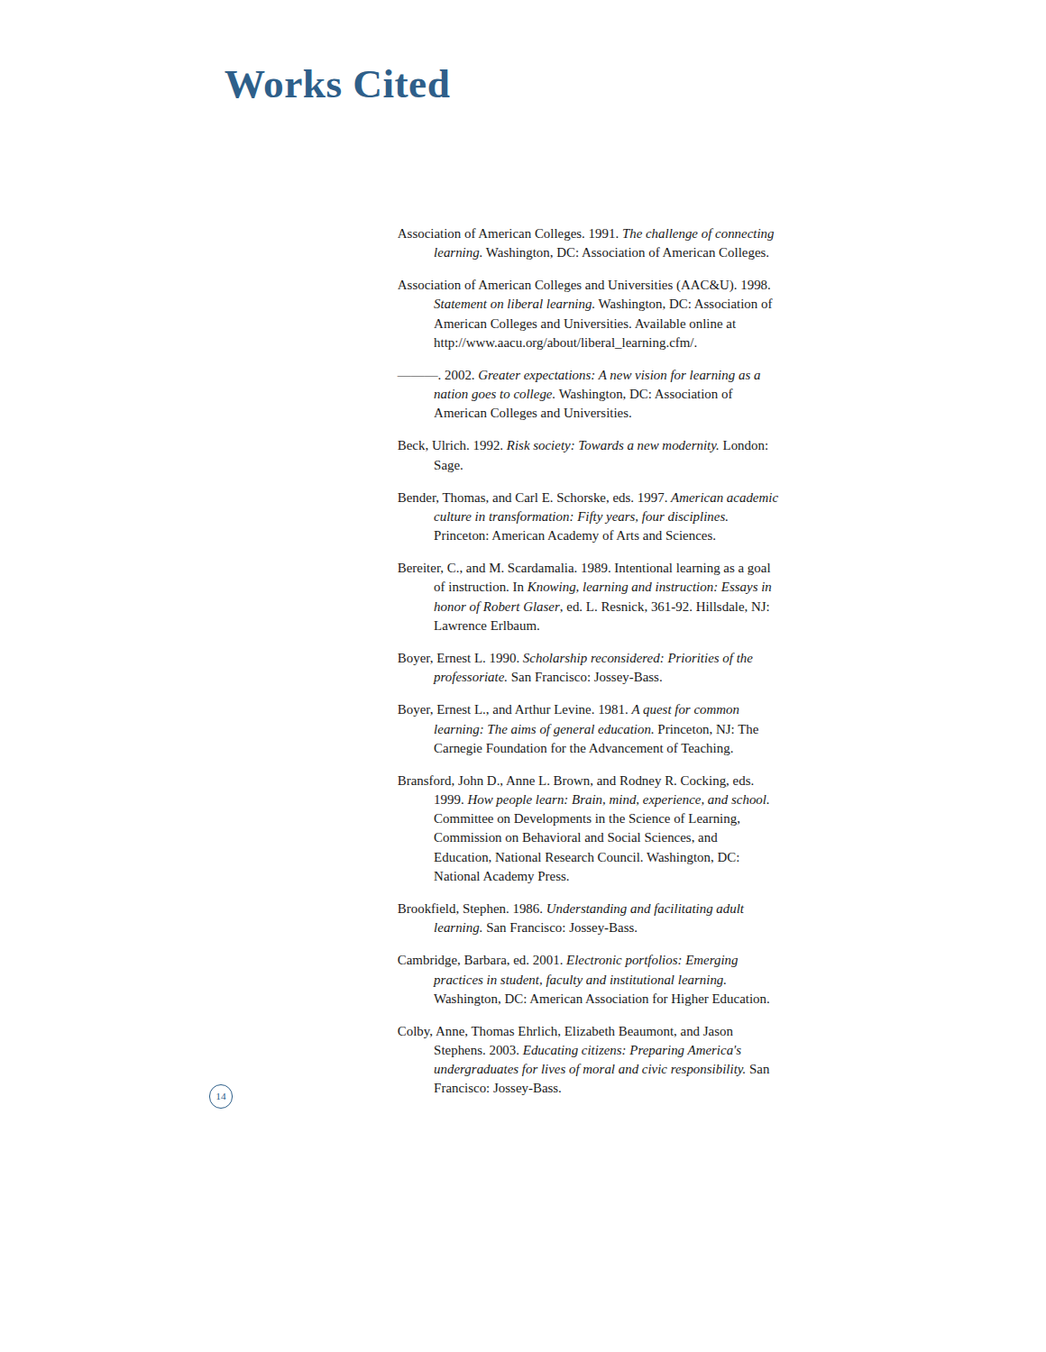Works Cited
Association of American Colleges. 1991. The challenge of connecting learning. Washington, DC: Association of American Colleges.
Association of American Colleges and Universities (AAC&U). 1998. Statement on liberal learning. Washington, DC: Association of American Colleges and Universities. Available online at http://www.aacu.org/about/liberal_learning.cfm/.
———. 2002. Greater expectations: A new vision for learning as a nation goes to college. Washington, DC: Association of American Colleges and Universities.
Beck, Ulrich. 1992. Risk society: Towards a new modernity. London: Sage.
Bender, Thomas, and Carl E. Schorske, eds. 1997. American academic culture in transformation: Fifty years, four disciplines. Princeton: American Academy of Arts and Sciences.
Bereiter, C., and M. Scardamalia. 1989. Intentional learning as a goal of instruction. In Knowing, learning and instruction: Essays in honor of Robert Glaser, ed. L. Resnick, 361-92. Hillsdale, NJ: Lawrence Erlbaum.
Boyer, Ernest L. 1990. Scholarship reconsidered: Priorities of the professoriate. San Francisco: Jossey-Bass.
Boyer, Ernest L., and Arthur Levine. 1981. A quest for common learning: The aims of general education. Princeton, NJ: The Carnegie Foundation for the Advancement of Teaching.
Bransford, John D., Anne L. Brown, and Rodney R. Cocking, eds. 1999. How people learn: Brain, mind, experience, and school. Committee on Developments in the Science of Learning, Commission on Behavioral and Social Sciences, and Education, National Research Council. Washington, DC: National Academy Press.
Brookfield, Stephen. 1986. Understanding and facilitating adult learning. San Francisco: Jossey-Bass.
Cambridge, Barbara, ed. 2001. Electronic portfolios: Emerging practices in student, faculty and institutional learning. Washington, DC: American Association for Higher Education.
Colby, Anne, Thomas Ehrlich, Elizabeth Beaumont, and Jason Stephens. 2003. Educating citizens: Preparing America's undergraduates for lives of moral and civic responsibility. San Francisco: Jossey-Bass.
14